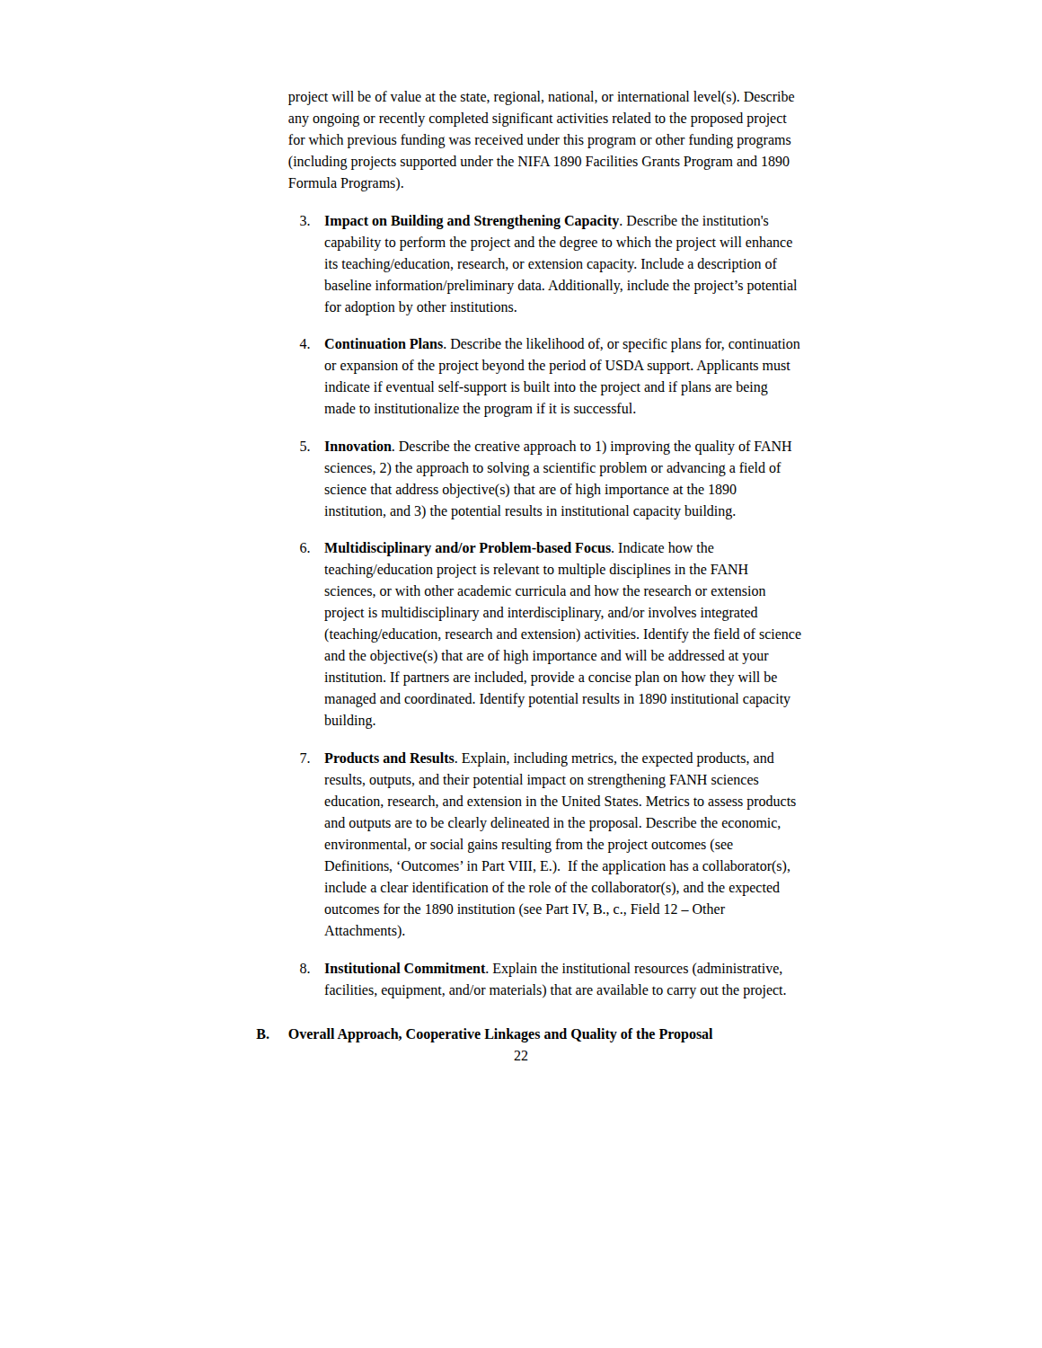project will be of value at the state, regional, national, or international level(s). Describe any ongoing or recently completed significant activities related to the proposed project for which previous funding was received under this program or other funding programs (including projects supported under the NIFA 1890 Facilities Grants Program and 1890 Formula Programs).
Impact on Building and Strengthening Capacity. Describe the institution's capability to perform the project and the degree to which the project will enhance its teaching/education, research, or extension capacity. Include a description of baseline information/preliminary data. Additionally, include the project’s potential for adoption by other institutions.
Continuation Plans. Describe the likelihood of, or specific plans for, continuation or expansion of the project beyond the period of USDA support. Applicants must indicate if eventual self-support is built into the project and if plans are being made to institutionalize the program if it is successful.
Innovation. Describe the creative approach to 1) improving the quality of FANH sciences, 2) the approach to solving a scientific problem or advancing a field of science that address objective(s) that are of high importance at the 1890 institution, and 3) the potential results in institutional capacity building.
Multidisciplinary and/or Problem-based Focus. Indicate how the teaching/education project is relevant to multiple disciplines in the FANH sciences, or with other academic curricula and how the research or extension project is multidisciplinary and interdisciplinary, and/or involves integrated (teaching/education, research and extension) activities. Identify the field of science and the objective(s) that are of high importance and will be addressed at your institution. If partners are included, provide a concise plan on how they will be managed and coordinated. Identify potential results in 1890 institutional capacity building.
Products and Results. Explain, including metrics, the expected products, and results, outputs, and their potential impact on strengthening FANH sciences education, research, and extension in the United States. Metrics to assess products and outputs are to be clearly delineated in the proposal. Describe the economic, environmental, or social gains resulting from the project outcomes (see Definitions, ‘Outcomes’ in Part VIII, E.). If the application has a collaborator(s), include a clear identification of the role of the collaborator(s), and the expected outcomes for the 1890 institution (see Part IV, B., c., Field 12 – Other Attachments).
Institutional Commitment. Explain the institutional resources (administrative, facilities, equipment, and/or materials) that are available to carry out the project.
B.
Overall Approach, Cooperative Linkages and Quality of the Proposal
22